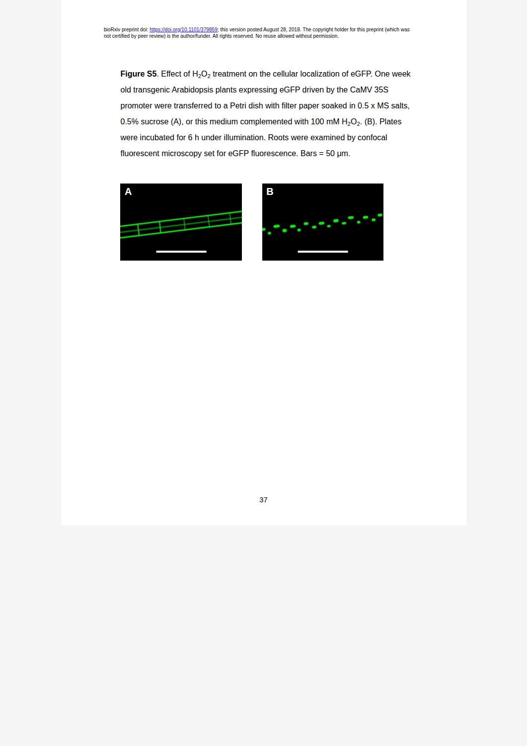bioRxiv preprint doi: https://doi.org/10.1101/379859; this version posted August 28, 2018. The copyright holder for this preprint (which was
not certified by peer review) is the author/funder. All rights reserved. No reuse allowed without permission.
Figure S5. Effect of H2O2 treatment on the cellular localization of eGFP. One week old transgenic Arabidopsis plants expressing eGFP driven by the CaMV 35S promoter were transferred to a Petri dish with filter paper soaked in 0.5 x MS salts, 0.5% sucrose (A), or this medium complemented with 100 mM H2O2. (B). Plates were incubated for 6 h under illumination. Roots were examined by confocal fluorescent microscopy set for eGFP fluorescence. Bars = 50 μm.
A
B
37